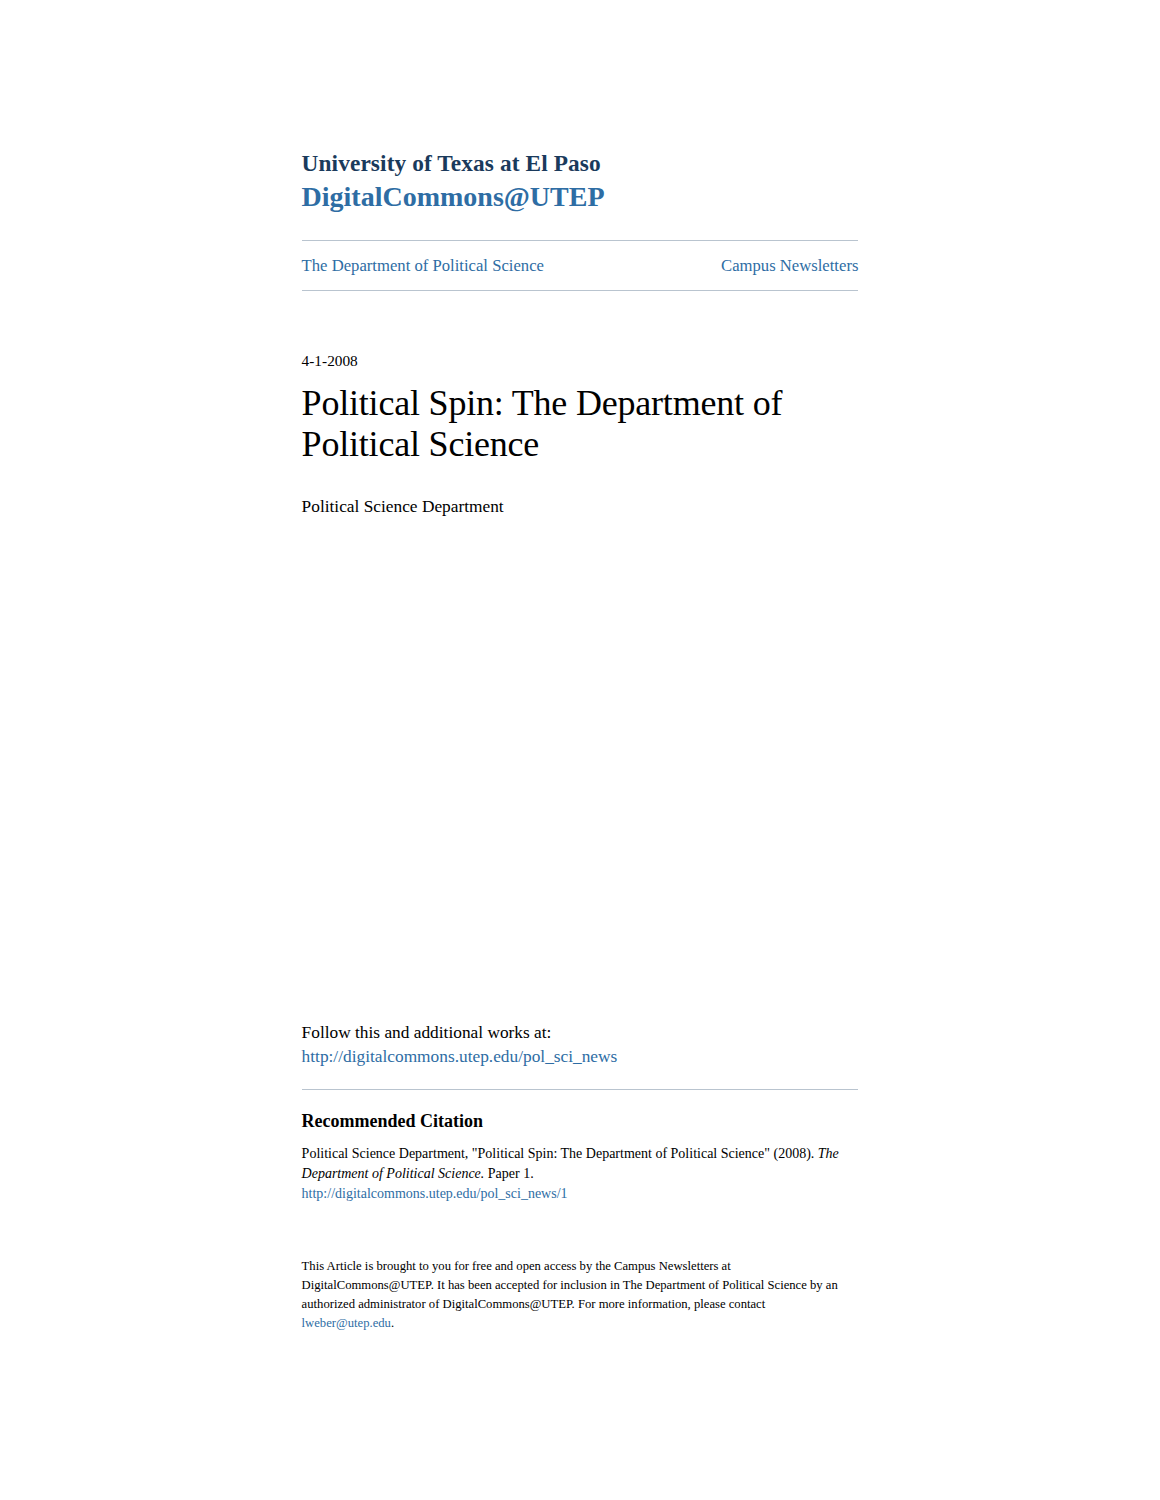University of Texas at El Paso
DigitalCommons@UTEP
The Department of Political Science Campus Newsletters
4-1-2008
Political Spin: The Department of Political Science
Political Science Department
Follow this and additional works at: http://digitalcommons.utep.edu/pol_sci_news
Recommended Citation
Political Science Department, "Political Spin: The Department of Political Science" (2008). The Department of Political Science. Paper 1.
http://digitalcommons.utep.edu/pol_sci_news/1
This Article is brought to you for free and open access by the Campus Newsletters at DigitalCommons@UTEP. It has been accepted for inclusion in The Department of Political Science by an authorized administrator of DigitalCommons@UTEP. For more information, please contact lweber@utep.edu.